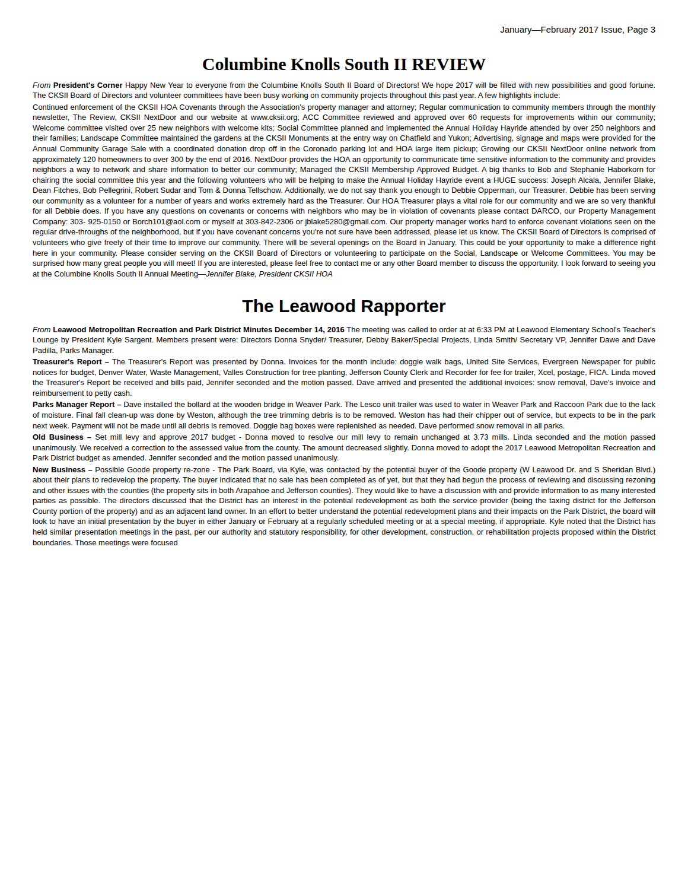January—February 2017 Issue, Page 3
Columbine Knolls South II REVIEW
From President's Corner Happy New Year to everyone from the Columbine Knolls South II Board of Directors! We hope 2017 will be filled with new possibilities and good fortune. The CKSII Board of Directors and volunteer committees have been busy working on community projects throughout this past year. A few highlights include:
Continued enforcement of the CKSII HOA Covenants through the Association's property manager and attorney; Regular communication to community members through the monthly newsletter, The Review, CKSII NextDoor and our website at www.cksii.org; ACC Committee reviewed and approved over 60 requests for improvements within our community; Welcome committee visited over 25 new neighbors with welcome kits; Social Committee planned and implemented the Annual Holiday Hayride attended by over 250 neighbors and their families; Landscape Committee maintained the gardens at the CKSII Monuments at the entry way on Chatfield and Yukon; Advertising, signage and maps were provided for the Annual Community Garage Sale with a coordinated donation drop off in the Coronado parking lot and HOA large item pickup; Growing our CKSII NextDoor online network from approximately 120 homeowners to over 300 by the end of 2016. NextDoor provides the HOA an opportunity to communicate time sensitive information to the community and provides neighbors a way to network and share information to better our community; Managed the CKSII Membership Approved Budget. A big thanks to Bob and Stephanie Haborkorn for chairing the social committee this year and the following volunteers who will be helping to make the Annual Holiday Hayride event a HUGE success: Joseph Alcala, Jennifer Blake, Dean Fitches, Bob Pellegrini, Robert Sudar and Tom & Donna Tellschow. Additionally, we do not say thank you enough to Debbie Opperman, our Treasurer. Debbie has been serving our community as a volunteer for a number of years and works extremely hard as the Treasurer. Our HOA Treasurer plays a vital role for our community and we are so very thankful for all Debbie does. If you have any questions on covenants or concerns with neighbors who may be in violation of covenants please contact DARCO, our Property Management Company: 303- 925-0150 or Borch101@aol.com or myself at 303-842-2306 or jblake5280@gmail.com. Our property manager works hard to enforce covenant violations seen on the regular drive-throughs of the neighborhood, but if you have covenant concerns you're not sure have been addressed, please let us know. The CKSII Board of Directors is comprised of volunteers who give freely of their time to improve our community. There will be several openings on the Board in January. This could be your opportunity to make a difference right here in your community. Please consider serving on the CKSII Board of Directors or volunteering to participate on the Social, Landscape or Welcome Committees. You may be surprised how many great people you will meet! If you are interested, please feel free to contact me or any other Board member to discuss the opportunity. I look forward to seeing you at the Columbine Knolls South II Annual Meeting—Jennifer Blake, President CKSII HOA
The Leawood Rapporter
From Leawood Metropolitan Recreation and Park District Minutes December 14, 2016 The meeting was called to order at at 6:33 PM at Leawood Elementary School's Teacher's Lounge by President Kyle Sargent. Members present were: Directors Donna Snyder/ Treasurer, Debby Baker/Special Projects, Linda Smith/ Secretary VP, Jennifer Dawe and Dave Padilla, Parks Manager.
Treasurer's Report – The Treasurer's Report was presented by Donna. Invoices for the month include: doggie walk bags, United Site Services, Evergreen Newspaper for public notices for budget, Denver Water, Waste Management, Valles Construction for tree planting, Jefferson County Clerk and Recorder for fee for trailer, Xcel, postage, FICA. Linda moved the Treasurer's Report be received and bills paid, Jennifer seconded and the motion passed. Dave arrived and presented the additional invoices: snow removal, Dave's invoice and reimbursement to petty cash.
Parks Manager Report – Dave installed the bollard at the wooden bridge in Weaver Park. The Lesco unit trailer was used to water in Weaver Park and Raccoon Park due to the lack of moisture. Final fall clean-up was done by Weston, although the tree trimming debris is to be removed. Weston has had their chipper out of service, but expects to be in the park next week. Payment will not be made until all debris is removed. Doggie bag boxes were replenished as needed. Dave performed snow removal in all parks.
Old Business – Set mill levy and approve 2017 budget - Donna moved to resolve our mill levy to remain unchanged at 3.73 mills. Linda seconded and the motion passed unanimously. We received a correction to the assessed value from the county. The amount decreased slightly. Donna moved to adopt the 2017 Leawood Metropolitan Recreation and Park District budget as amended. Jennifer seconded and the motion passed unanimously.
New Business – Possible Goode property re-zone - The Park Board, via Kyle, was contacted by the potential buyer of the Goode property (W Leawood Dr. and S Sheridan Blvd.) about their plans to redevelop the property. The buyer indicated that no sale has been completed as of yet, but that they had begun the process of reviewing and discussing rezoning and other issues with the counties (the property sits in both Arapahoe and Jefferson counties). They would like to have a discussion with and provide information to as many interested parties as possible. The directors discussed that the District has an interest in the potential redevelopment as both the service provider (being the taxing district for the Jefferson County portion of the property) and as an adjacent land owner. In an effort to better understand the potential redevelopment plans and their impacts on the Park District, the board will look to have an initial presentation by the buyer in either January or February at a regularly scheduled meeting or at a special meeting, if appropriate. Kyle noted that the District has held similar presentation meetings in the past, per our authority and statutory responsibility, for other development, construction, or rehabilitation projects proposed within the District boundaries. Those meetings were focused